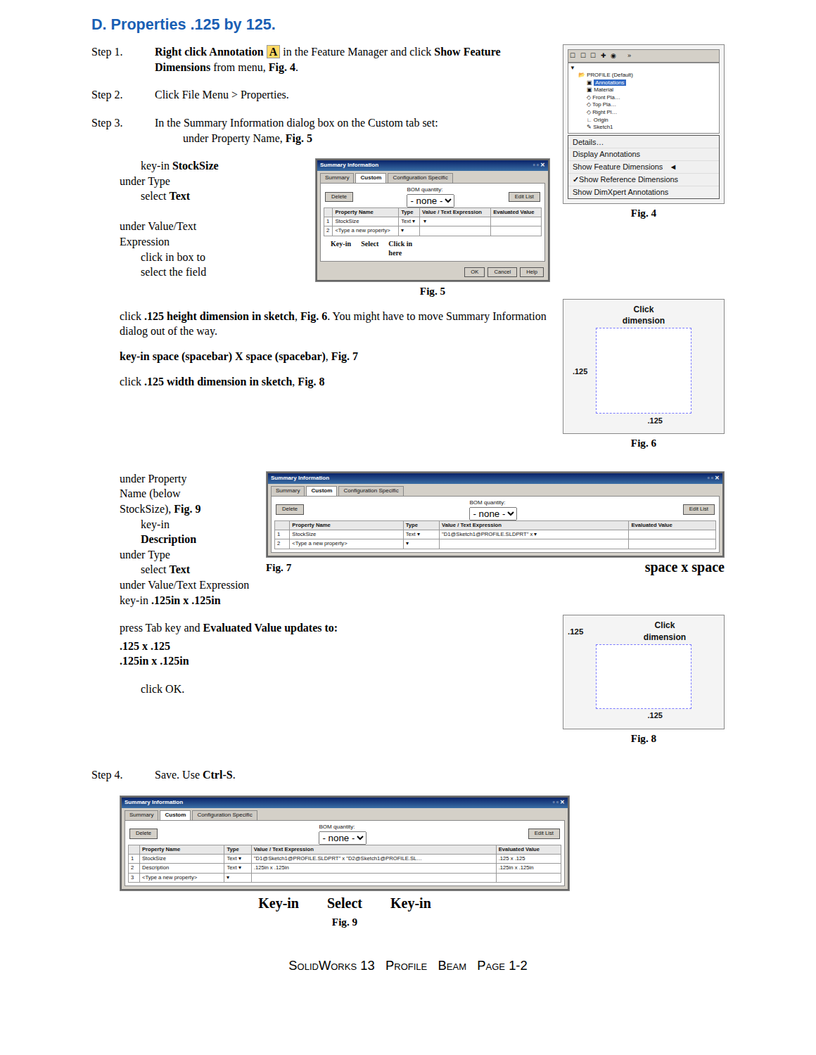D. Properties .125 by 125.
☐ ☐ ☐ ✚ ◉ »
▼
📂 PROFILE (Default)
▣ Annotations
▣ Material
◇ Front Pla…
◇ Top Pla…
◇ Right Pl…
∟ Origin
✎ Sketch1
Details…
Display Annotations
Show Feature Dimensions ◄
Show Reference Dimensions
Show DimXpert Annotations
Fig. 4
Step 1.
Right click Annotation A in the Feature Manager and click Show Feature Dimensions from menu, Fig. 4.
Step 2.
Click File Menu > Properties.
Step 3.
In the Summary Information dialog box on the Custom tab set:
under Property Name, Fig. 5
key-in StockSize
under Type
select Text
under Value/Text
Expression
click in box to
select the field
Summary Information▫ ▫ ✕
Summary Custom Configuration Specific
Delete BOM quantity:
- none - Edit List
| | Property Name | Type | Value / Text Expression | Evaluated Value |
| --- | --- | --- | --- | --- |
| 1 | StockSize | Text ▾ | ▾ | |
| 2 | <Type a new property> | ▾ | | |
Key-in Select Click in
here
OK Cancel Help
Fig. 5
Click
dimension
.125 .125
Fig. 6
click .125 height dimension in sketch, Fig. 6. You might have to move Summary Information dialog out of the way.
key-in space (spacebar) X space (spacebar), Fig. 7
click .125 width dimension in sketch, Fig. 8
under Property
Name (below
StockSize), Fig. 9
key-in
Description
under Type
select Text
under Value/Text Expression
key-in .125in x .125in
Summary Information▫ ▫ ✕
Summary Custom Configuration Specific
Delete BOM quantity:
- none - Edit List
| | Property Name | Type | Value / Text Expression | Evaluated Value |
| --- | --- | --- | --- | --- |
| 1 | StockSize | Text ▾ | "D1@Sketch1@PROFILE.SLDPRT" x ▾ | |
| 2 | <Type a new property> | ▾ | | |
Fig. 7
space x space
.125
Click
dimension
.125
Fig. 8
press Tab key and Evaluated Value updates to:
.125 x .125
.125in x .125in
click OK.
Step 4.
Save. Use Ctrl-S.
Summary Information▫ ▫ ✕
Summary Custom Configuration Specific
Delete BOM quantity:
- none - Edit List
| | Property Name | Type | Value / Text Expression | Evaluated Value |
| --- | --- | --- | --- | --- |
| 1 | StockSize | Text ▾ | "D1@Sketch1@PROFILE.SLDPRT" x "D2@Sketch1@PROFILE.SL… | .125 x .125 |
| 2 | Description | Text ▾ | .125in x .125in | .125in x .125in |
| 3 | <Type a new property> | ▾ | | |
Key-in Select Key-in
Fig. 9
SolidWorks 13 Profile Beam Page 1-2